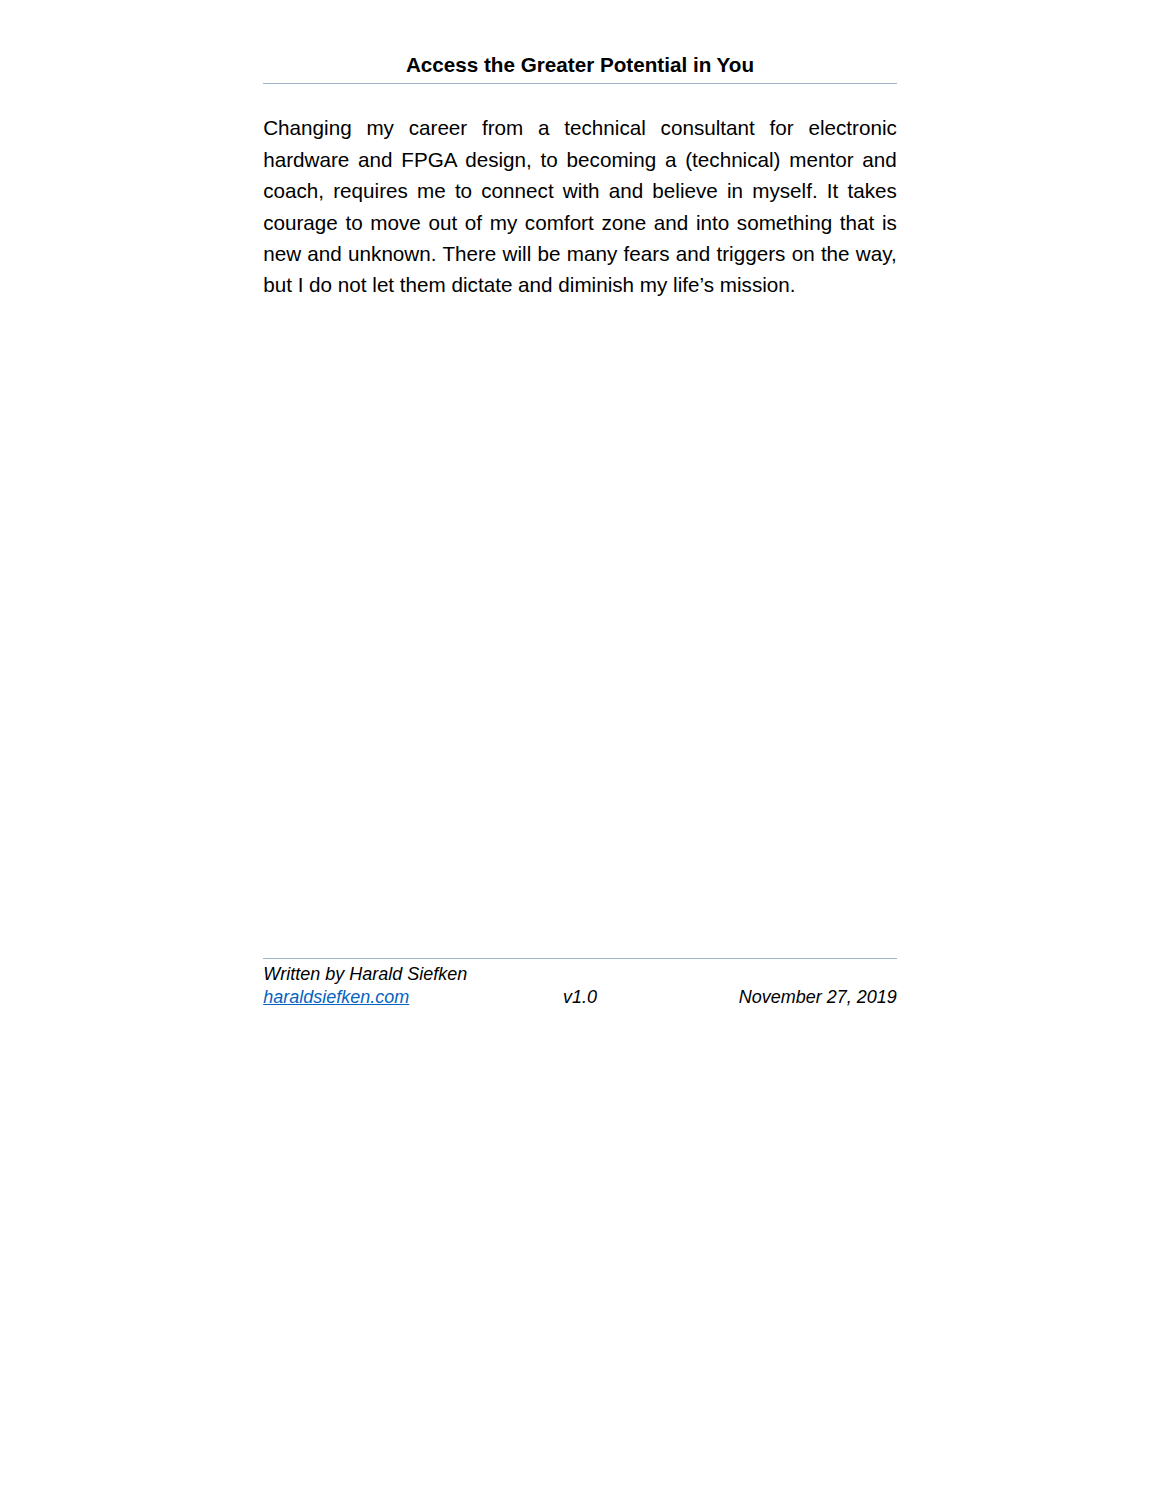Access the Greater Potential in You
Changing my career from a technical consultant for electronic hardware and FPGA design, to becoming a (technical) mentor and coach, requires me to connect with and believe in myself. It takes courage to move out of my comfort zone and into something that is new and unknown. There will be many fears and triggers on the way, but I do not let them dictate and diminish my life’s mission.
Written by Harald Siefken
haraldsiefken.com
v1.0
November 27, 2019